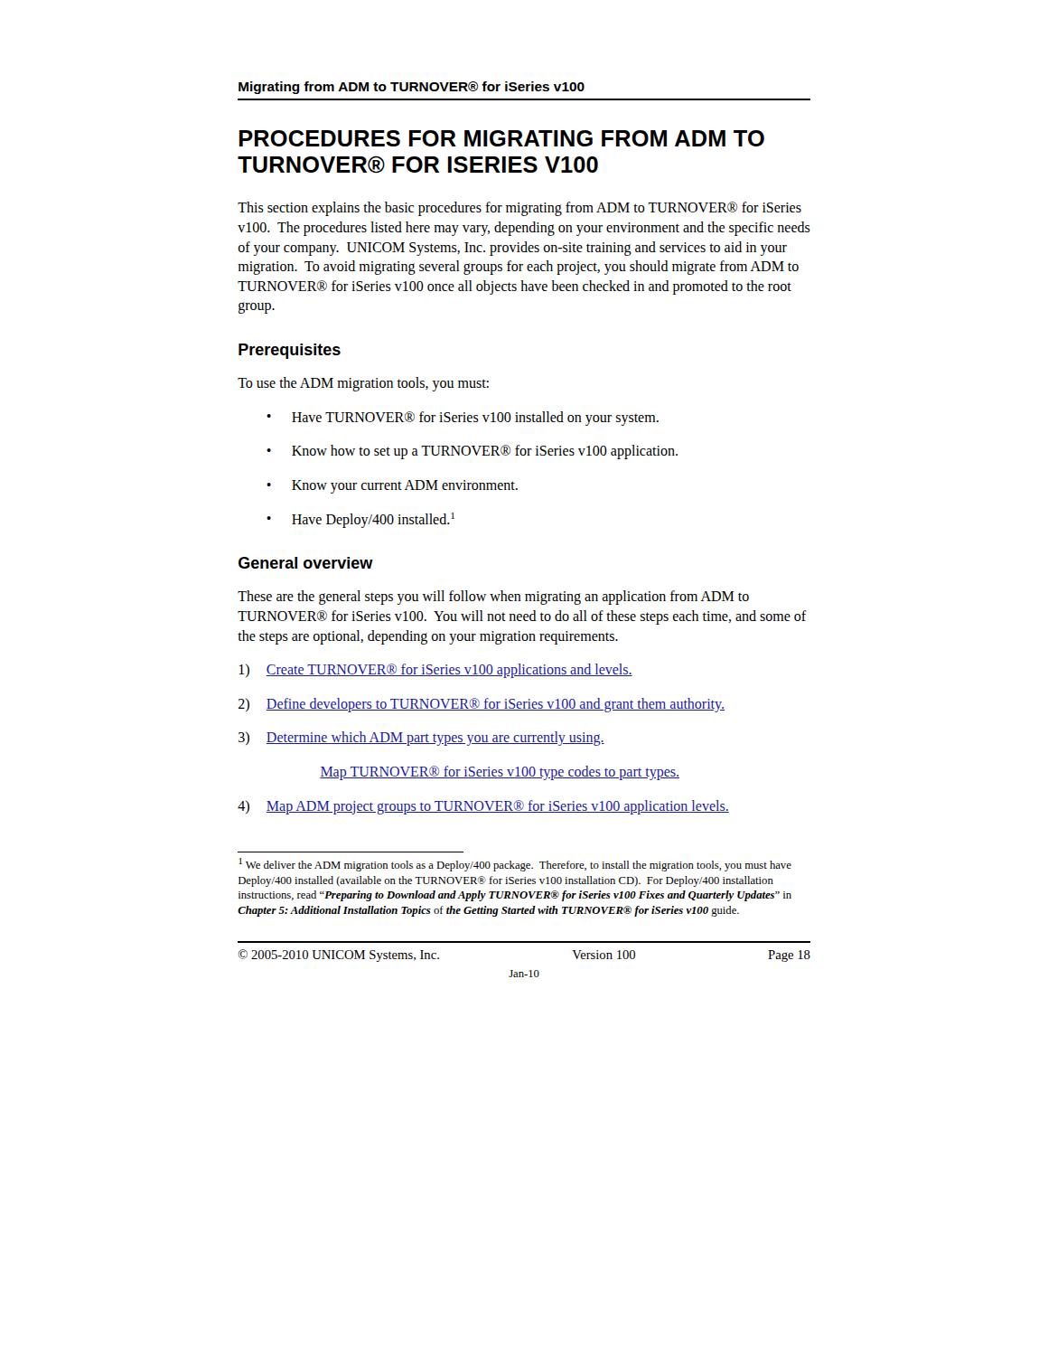Migrating from ADM to TURNOVER® for iSeries v100
PROCEDURES FOR MIGRATING FROM ADM TO TURNOVER® FOR ISERIES V100
This section explains the basic procedures for migrating from ADM to TURNOVER® for iSeries v100. The procedures listed here may vary, depending on your environment and the specific needs of your company. UNICOM Systems, Inc. provides on-site training and services to aid in your migration. To avoid migrating several groups for each project, you should migrate from ADM to TURNOVER® for iSeries v100 once all objects have been checked in and promoted to the root group.
Prerequisites
To use the ADM migration tools, you must:
Have TURNOVER® for iSeries v100 installed on your system.
Know how to set up a TURNOVER® for iSeries v100 application.
Know your current ADM environment.
Have Deploy/400 installed.1
General overview
These are the general steps you will follow when migrating an application from ADM to TURNOVER® for iSeries v100. You will not need to do all of these steps each time, and some of the steps are optional, depending on your migration requirements.
Create TURNOVER® for iSeries v100 applications and levels.
Define developers to TURNOVER® for iSeries v100 and grant them authority.
Determine which ADM part types you are currently using.
Map TURNOVER® for iSeries v100 type codes to part types.
Map ADM project groups to TURNOVER® for iSeries v100 application levels.
1 We deliver the ADM migration tools as a Deploy/400 package. Therefore, to install the migration tools, you must have Deploy/400 installed (available on the TURNOVER® for iSeries v100 installation CD). For Deploy/400 installation instructions, read “Preparing to Download and Apply TURNOVER® for iSeries v100 Fixes and Quarterly Updates” in Chapter 5: Additional Installation Topics of the Getting Started with TURNOVER® for iSeries v100 guide.
© 2005-2010 UNICOM Systems, Inc.
Version 100
Page 18
Jan-10